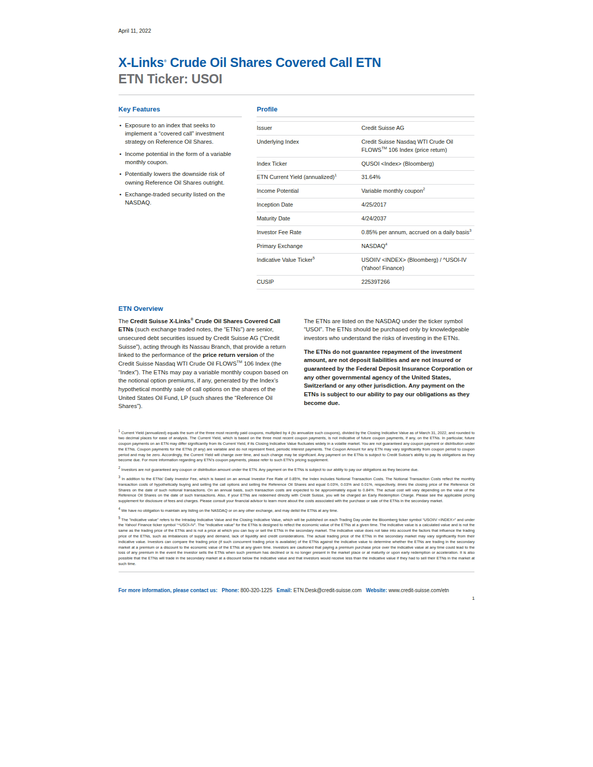April 11, 2022
X-Links® Crude Oil Shares Covered Call ETN ETN Ticker: USOI
Key Features
Exposure to an index that seeks to implement a “covered call” investment strategy on Reference Oil Shares.
Income potential in the form of a variable monthly coupon.
Potentially lowers the downside risk of owning Reference Oil Shares outright.
Exchange-traded security listed on the NASDAQ.
Profile
| Issuer | Credit Suisse AG |
| Underlying Index | Credit Suisse Nasdaq WTI Crude Oil FLOWS TM 106 Index (price return) |
| Index Ticker | QUSOI <Index> (Bloomberg) |
| ETN Current Yield (annualized) 1 | 31.64% |
| Income Potential | Variable monthly coupon 2 |
| Inception Date | 4/25/2017 |
| Maturity Date | 4/24/2037 |
| Investor Fee Rate | 0.85% per annum, accrued on a daily basis 3 |
| Primary Exchange | NASDAQ 4 |
| Indicative Value Ticker 5 | USOIIV <INDEX> (Bloomberg) / ^USOI-IV (Yahoo! Finance) |
| CUSIP | 22539T266 |
ETN Overview
The Credit Suisse X-Links® Crude Oil Shares Covered Call ETNs (such exchange traded notes, the “ETNs”) are senior, unsecured debt securities issued by Credit Suisse AG (“Credit Suisse”), acting through its Nassau Branch, that provide a return linked to the performance of the price return version of the Credit Suisse Nasdaq WTI Crude Oil FLOWSTM 106 Index (the “Index”). The ETNs may pay a variable monthly coupon based on the notional option premiums, if any, generated by the Index’s hypothetical monthly sale of call options on the shares of the United States Oil Fund, LP (such shares the “Reference Oil Shares”).
The ETNs are listed on the NASDAQ under the ticker symbol “USOI”. The ETNs should be purchased only by knowledgeable investors who understand the risks of investing in the ETNs.
The ETNs do not guarantee repayment of the investment amount, are not deposit liabilities and are not insured or guaranteed by the Federal Deposit Insurance Corporation or any other governmental agency of the United States, Switzerland or any other jurisdiction. Any payment on the ETNs is subject to our ability to pay our obligations as they become due.
1 Current Yield (annualized) equals the sum of the three most recently paid coupons, multiplied by 4 (to annualize such coupons), divided by the Closing Indicative Value as of March 31, 2022, and rounded to two decimal places for ease of analysis. The Current Yield, which is based on the three most recent coupon payments, is not indicative of future coupon payments, if any, on the ETNs. In particular, future coupon payments on an ETN may differ significantly from its Current Yield, if its Closing Indicative Value fluctuates widely in a volatile market. You are not guaranteed any coupon payment or distribution under the ETNs. Coupon payments for the ETNs (if any) are variable and do not represent fixed, periodic interest payments. The Coupon Amount for any ETN may vary significantly from coupon period to coupon period and may be zero. Accordingly, the Current Yield will change over time, and such change may be significant. Any payment on the ETNs is subject to Credit Suisse’s ability to pay its obligations as they become due. For more information regarding any ETN’s coupon payments, please refer to such ETN’s pricing supplement.
2 Investors are not guaranteed any coupon or distribution amount under the ETN. Any payment on the ETNs is subject to our ability to pay our obligations as they become due.
3 In addition to the ETNs’ Daily Investor Fee, which is based on an annual Investor Fee Rate of 0.85%, the Index includes Notional Transaction Costs. The Notional Transaction Costs reflect the monthly transaction costs of hypothetically buying and selling the call options and selling the Reference Oil Shares and equal 0.03%, 0.03% and 0.01%, respectively, times the closing price of the Reference Oil Shares on the date of such notional transactions. On an annual basis, such transaction costs are expected to be approximately equal to 0.84%. The actual cost will vary depending on the value of the Reference Oil Shares on the date of such transactions. Also, if your ETNs are redeemed directly with Credit Suisse, you will be charged an Early Redemption Charge. Please see the applicable pricing supplement for disclosure of fees and charges. Please consult your financial advisor to learn more about the costs associated with the purchase or sale of the ETNs in the secondary market.
4 We have no obligation to maintain any listing on the NASDAQ or on any other exchange, and may delist the ETNs at any time.
5 The "indicative value" refers to the Intraday Indicative Value and the Closing Indicative Value, which will be published on each Trading Day under the Bloomberg ticker symbol “USOIIV <INDEX>” and under the Yahoo! Finance ticker symbol “^USOI-IV”. The “indicative value” for the ETNs is designed to reflect the economic value of the ETNs at a given time. The indicative value is a calculated value and is not the same as the trading price of the ETNs and is not a price at which you can buy or sell the ETNs in the secondary market. The indicative value does not take into account the factors that influence the trading price of the ETNs, such as imbalances of supply and demand, lack of liquidity and credit considerations. The actual trading price of the ETNs in the secondary market may vary significantly from their indicative value. Investors can compare the trading price (if such concurrent trading price is available) of the ETNs against the indicative value to determine whether the ETNs are trading in the secondary market at a premium or a discount to the economic value of the ETNs at any given time. Investors are cautioned that paying a premium purchase price over the indicative value at any time could lead to the loss of any premium in the event the investor sells the ETNs when such premium has declined or is no longer present in the market place or at maturity or upon early redemption or acceleration. It is also possible that the ETNs will trade in the secondary market at a discount below the indicative value and that investors would receive less than the indicative value if they had to sell their ETNs in the market at such time.
For more information, please contact us: Phone: 800-320-1225 Email: ETN.Desk@credit-suisse.com Website: www.credit-suisse.com/etn
1